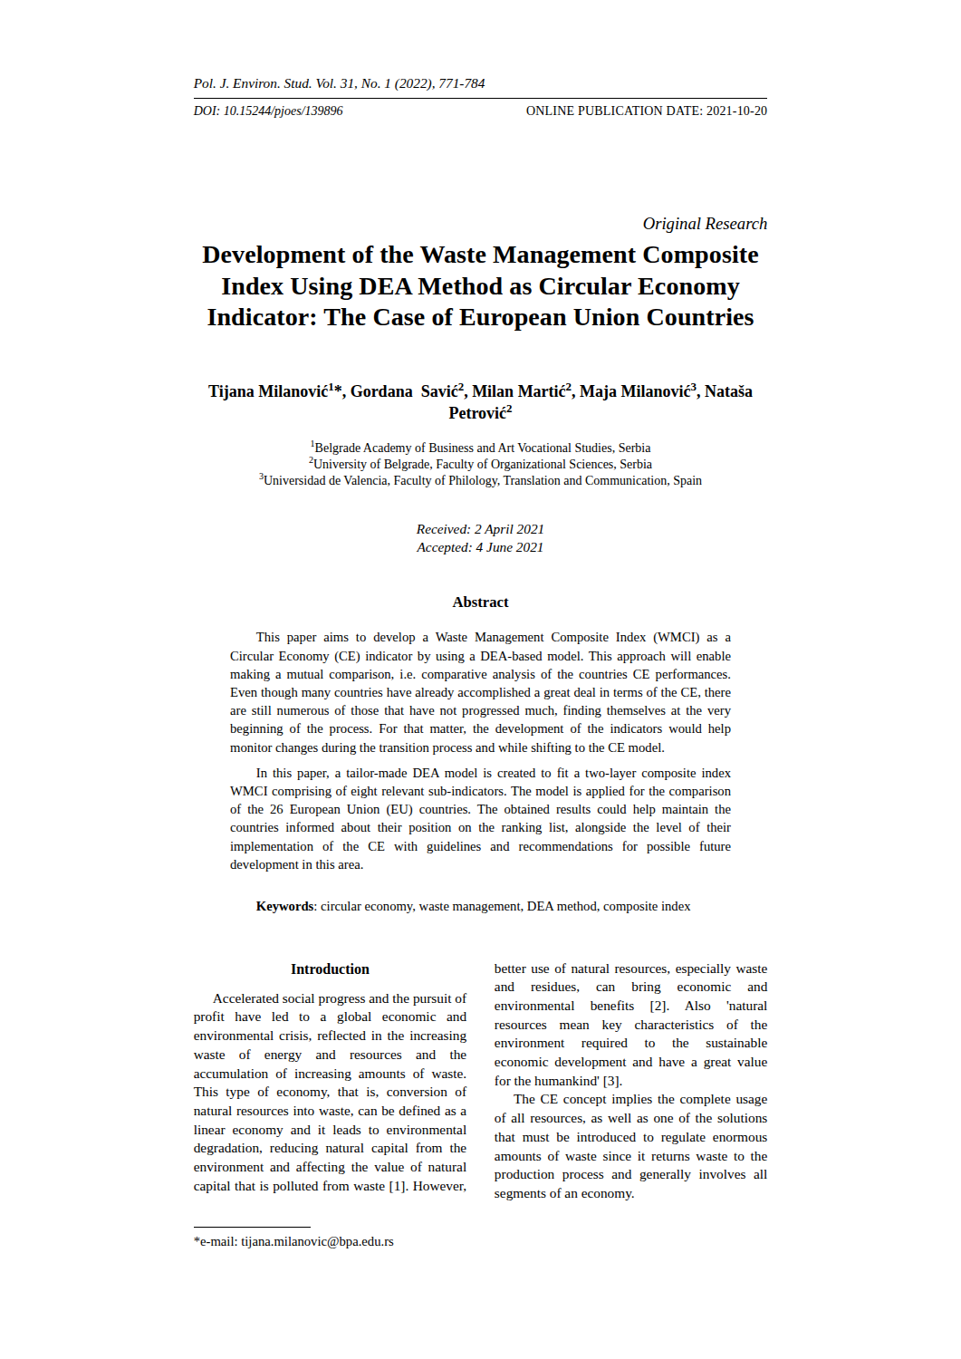Pol. J. Environ. Stud. Vol. 31, No. 1 (2022), 771-784
DOI: 10.15244/pjoes/139896 ONLINE PUBLICATION DATE: 2021-10-20
Original Research
Development of the Waste Management Composite
Index Using DEA Method as Circular Economy
Indicator: The Case of European Union Countries
Tijana Milanović1*, Gordana Savić2, Milan Martić2, Maja Milanović3, Nataša Petrović2
1Belgrade Academy of Business and Art Vocational Studies, Serbia
2University of Belgrade, Faculty of Organizational Sciences, Serbia
3Universidad de Valencia, Faculty of Philology, Translation and Communication, Spain
Received: 2 April 2021
Accepted: 4 June 2021
Abstract
This paper aims to develop a Waste Management Composite Index (WMCI) as a Circular Economy (CE) indicator by using a DEA-based model. This approach will enable making a mutual comparison, i.e. comparative analysis of the countries CE performances. Even though many countries have already accomplished a great deal in terms of the CE, there are still numerous of those that have not progressed much, finding themselves at the very beginning of the process. For that matter, the development of the indicators would help monitor changes during the transition process and while shifting to the CE model.
In this paper, a tailor-made DEA model is created to fit a two-layer composite index WMCI comprising of eight relevant sub-indicators. The model is applied for the comparison of the 26 European Union (EU) countries. The obtained results could help maintain the countries informed about their position on the ranking list, alongside the level of their implementation of the CE with guidelines and recommendations for possible future development in this area.
Keywords: circular economy, waste management, DEA method, composite index
Introduction
Accelerated social progress and the pursuit of profit have led to a global economic and environmental crisis, reflected in the increasing waste of energy and resources and the accumulation of increasing amounts of waste. This type of economy, that is, conversion of natural resources into waste, can be defined as a linear economy and it leads to environmental degradation, reducing natural capital from the environment and affecting the value of natural capital that is polluted from waste [1]. However, better use of natural resources, especially waste and residues, can bring economic and environmental benefits [2]. Also 'natural resources mean key characteristics of the environment required to the sustainable economic development and have a great value for the humankind' [3].
The CE concept implies the complete usage of all resources, as well as one of the solutions that must be introduced to regulate enormous amounts of waste since it returns waste to the production process and generally involves all segments of an economy.
*e-mail: tijana.milanovic@bpa.edu.rs